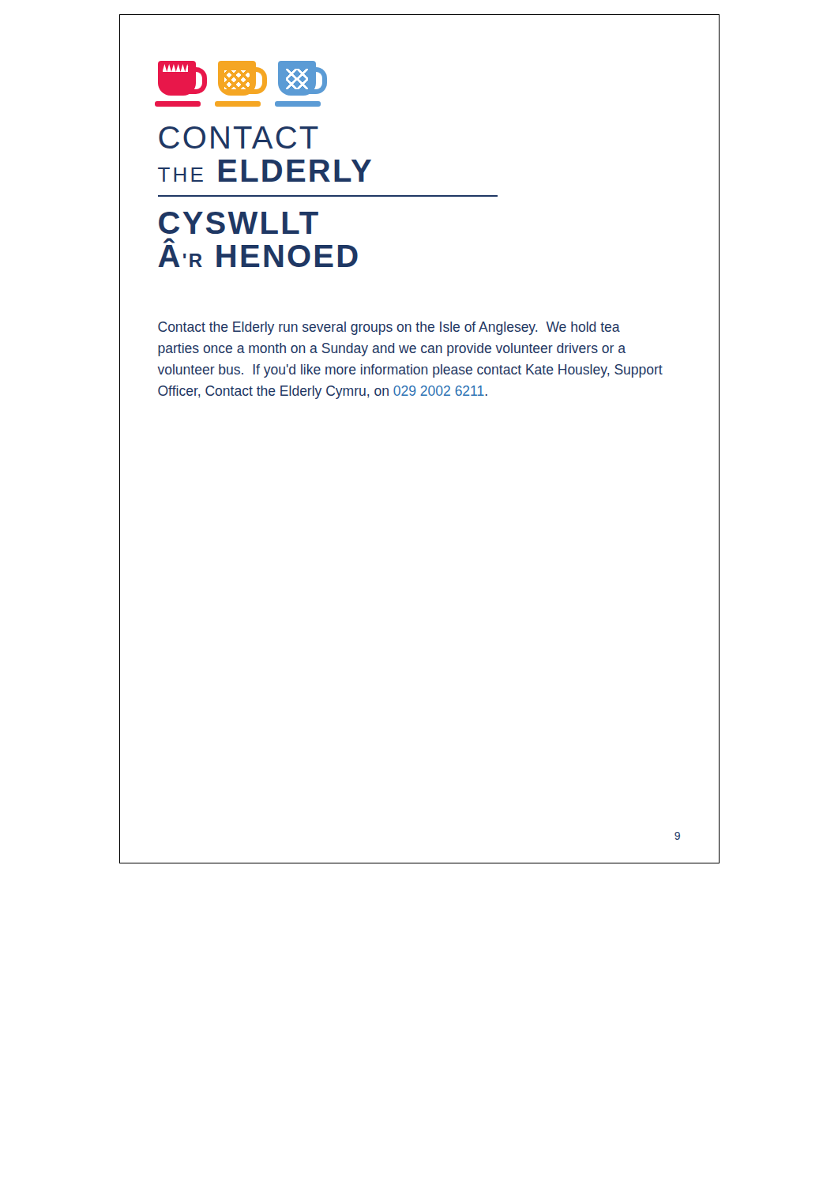CONTACT
THE ELDERLY
CYSWLLT
Â'R HENOED
Contact the Elderly run several groups on the Isle of Anglesey. We hold tea parties once a month on a Sunday and we can provide volunteer drivers or a volunteer bus. If you'd like more information please contact Kate Housley, Support Officer, Contact the Elderly Cymru, on 029 2002 6211.
9